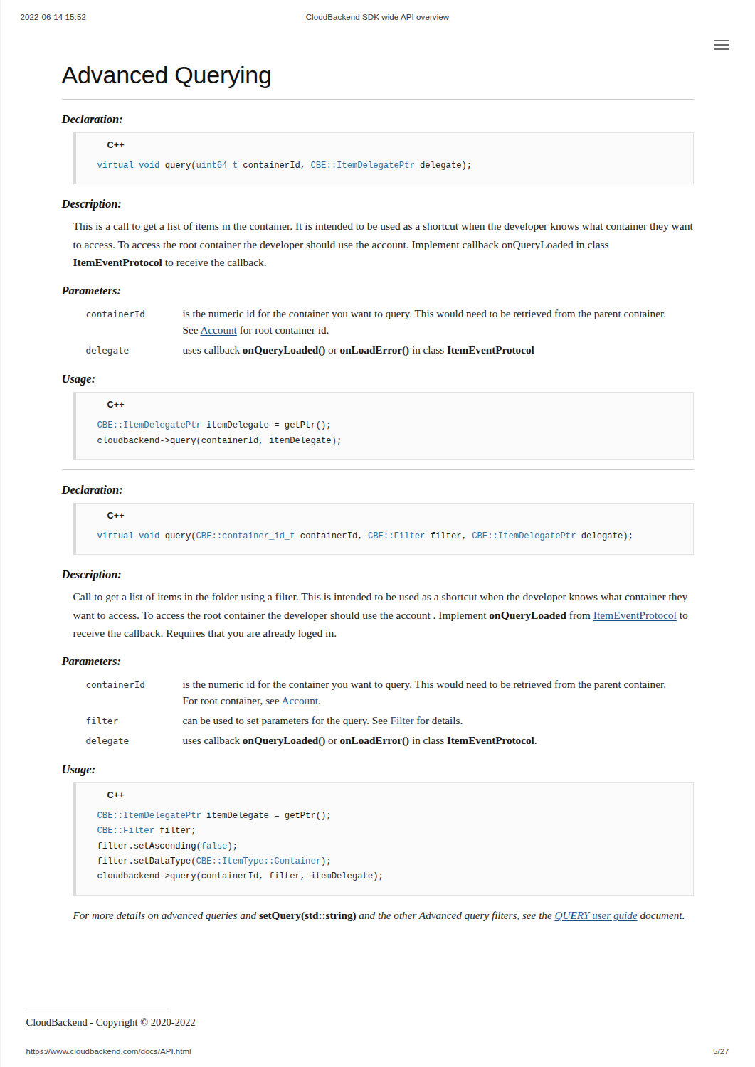2022-06-14 15:52
CloudBackend SDK wide API overview
Advanced Querying
Declaration:
C++
virtual void query(uint64_t containerId, CBE::ItemDelegatePtr delegate);
Description:
This is a call to get a list of items in the container. It is intended to be used as a shortcut when the developer knows what container they want to access. To access the root container the developer should use the account. Implement callback onQueryLoaded in class ItemEventProtocol to receive the callback.
Parameters:
| containerId | is the numeric id for the container you want to query. This would need to be retrieved from the parent container. See Account for root container id. |
| delegate | uses callback onQueryLoaded() or onLoadError() in class ItemEventProtocol |
Usage:
C++
CBE::ItemDelegatePtr itemDelegate = getPtr();
cloudbackend->query(containerId, itemDelegate);
Declaration:
C++
virtual void query(CBE::container_id_t containerId, CBE::Filter filter, CBE::ItemDelegatePtr delegate);
Description:
Call to get a list of items in the folder using a filter. This is intended to be used as a shortcut when the developer knows what container they want to access. To access the root container the developer should use the account . Implement onQueryLoaded from ItemEventProtocol to receive the callback. Requires that you are already loged in.
Parameters:
| containerId | is the numeric id for the container you want to query. This would need to be retrieved from the parent container. For root container, see Account . |
| filter | can be used to set parameters for the query. See Filter for details. |
| delegate | uses callback onQueryLoaded() or onLoadError() in class ItemEventProtocol . |
Usage:
C++
CBE::ItemDelegatePtr itemDelegate = getPtr();
CBE::Filter filter;
filter.setAscending(false);
filter.setDataType(CBE::ItemType::Container);
cloudbackend->query(containerId, filter, itemDelegate);
For more details on advanced queries and setQuery(std::string) and the other Advanced query filters, see the QUERY user guide document.
CloudBackend - Copyright © 2020-2022
https://www.cloudbackend.com/docs/API.html
5/27